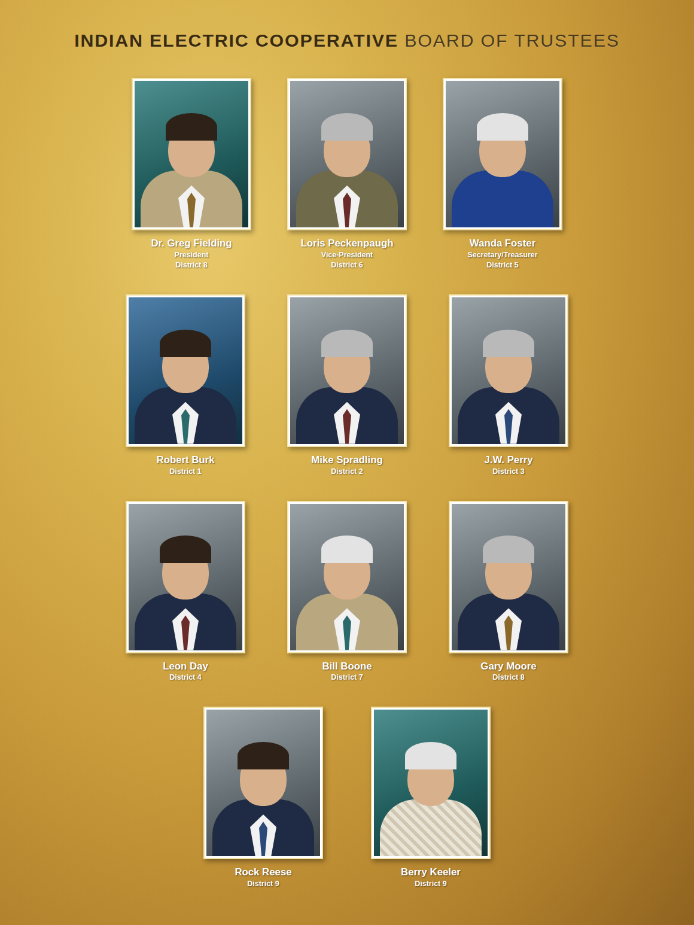INDIAN ELECTRIC COOPERATIVE BOARD OF TRUSTEES
Dr. Greg Fielding
President
District 8
Loris Peckenpaugh
Vice-President
District 6
Wanda Foster
Secretary/Treasurer
District 5
Robert Burk
District 1
Mike Spradling
District 2
J.W. Perry
District 3
Leon Day
District 4
Bill Boone
District 7
Gary Moore
District 8
Rock Reese
District 9
Berry Keeler
District 9